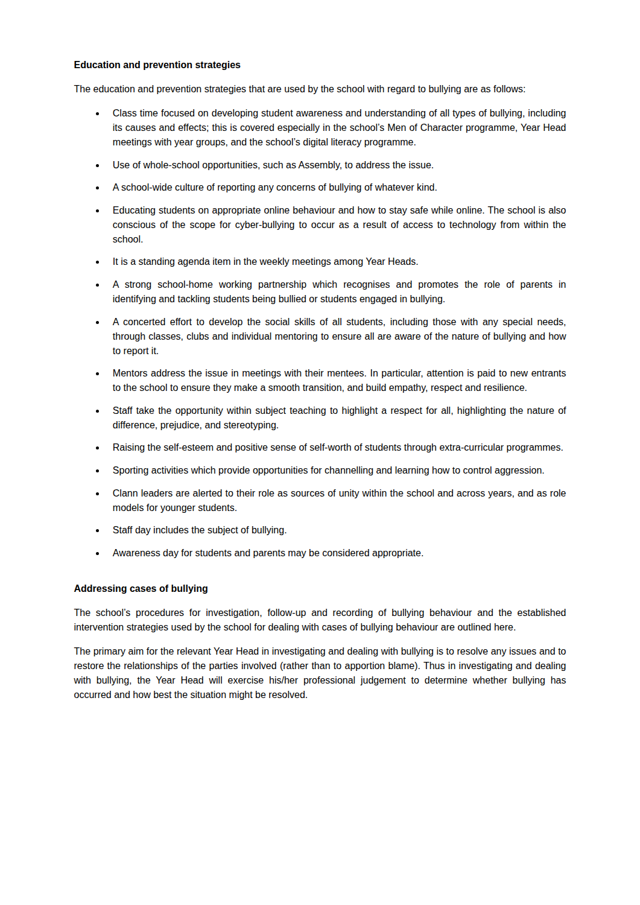Education and prevention strategies
The education and prevention strategies that are used by the school with regard to bullying are as follows:
Class time focused on developing student awareness and understanding of all types of bullying, including its causes and effects; this is covered especially in the school’s Men of Character programme, Year Head meetings with year groups, and the school’s digital literacy programme.
Use of whole-school opportunities, such as Assembly, to address the issue.
A school-wide culture of reporting any concerns of bullying of whatever kind.
Educating students on appropriate online behaviour and how to stay safe while online. The school is also conscious of the scope for cyber-bullying to occur as a result of access to technology from within the school.
It is a standing agenda item in the weekly meetings among Year Heads.
A strong school-home working partnership which recognises and promotes the role of parents in identifying and tackling students being bullied or students engaged in bullying.
A concerted effort to develop the social skills of all students, including those with any special needs, through classes, clubs and individual mentoring to ensure all are aware of the nature of bullying and how to report it.
Mentors address the issue in meetings with their mentees. In particular, attention is paid to new entrants to the school to ensure they make a smooth transition, and build empathy, respect and resilience.
Staff take the opportunity within subject teaching to highlight a respect for all, highlighting the nature of difference, prejudice, and stereotyping.
Raising the self-esteem and positive sense of self-worth of students through extra-curricular programmes.
Sporting activities which provide opportunities for channelling and learning how to control aggression.
Clann leaders are alerted to their role as sources of unity within the school and across years, and as role models for younger students.
Staff day includes the subject of bullying.
Awareness day for students and parents may be considered appropriate.
Addressing cases of bullying
The school’s procedures for investigation, follow-up and recording of bullying behaviour and the established intervention strategies used by the school for dealing with cases of bullying behaviour are outlined here.
The primary aim for the relevant Year Head in investigating and dealing with bullying is to resolve any issues and to restore the relationships of the parties involved (rather than to apportion blame). Thus in investigating and dealing with bullying, the Year Head will exercise his/her professional judgement to determine whether bullying has occurred and how best the situation might be resolved.